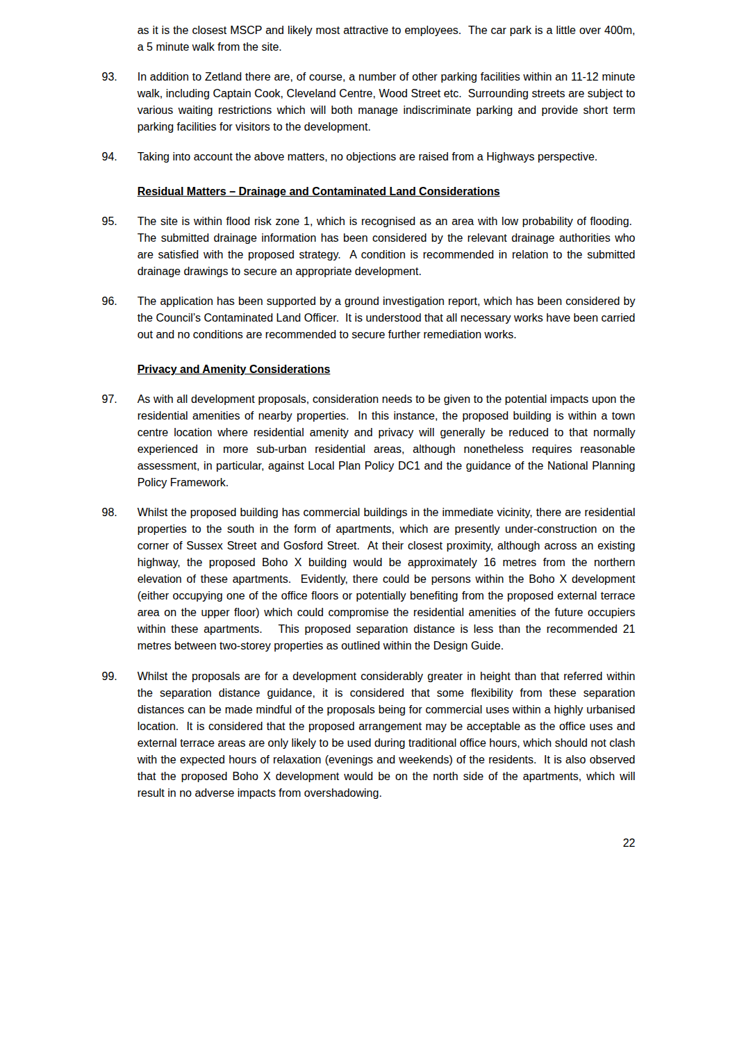as it is the closest MSCP and likely most attractive to employees. The car park is a little over 400m, a 5 minute walk from the site.
93. In addition to Zetland there are, of course, a number of other parking facilities within an 11-12 minute walk, including Captain Cook, Cleveland Centre, Wood Street etc. Surrounding streets are subject to various waiting restrictions which will both manage indiscriminate parking and provide short term parking facilities for visitors to the development.
94. Taking into account the above matters, no objections are raised from a Highways perspective.
Residual Matters – Drainage and Contaminated Land Considerations
95. The site is within flood risk zone 1, which is recognised as an area with low probability of flooding. The submitted drainage information has been considered by the relevant drainage authorities who are satisfied with the proposed strategy. A condition is recommended in relation to the submitted drainage drawings to secure an appropriate development.
96. The application has been supported by a ground investigation report, which has been considered by the Council’s Contaminated Land Officer. It is understood that all necessary works have been carried out and no conditions are recommended to secure further remediation works.
Privacy and Amenity Considerations
97. As with all development proposals, consideration needs to be given to the potential impacts upon the residential amenities of nearby properties. In this instance, the proposed building is within a town centre location where residential amenity and privacy will generally be reduced to that normally experienced in more sub-urban residential areas, although nonetheless requires reasonable assessment, in particular, against Local Plan Policy DC1 and the guidance of the National Planning Policy Framework.
98. Whilst the proposed building has commercial buildings in the immediate vicinity, there are residential properties to the south in the form of apartments, which are presently under-construction on the corner of Sussex Street and Gosford Street. At their closest proximity, although across an existing highway, the proposed Boho X building would be approximately 16 metres from the northern elevation of these apartments. Evidently, there could be persons within the Boho X development (either occupying one of the office floors or potentially benefiting from the proposed external terrace area on the upper floor) which could compromise the residential amenities of the future occupiers within these apartments. This proposed separation distance is less than the recommended 21 metres between two-storey properties as outlined within the Design Guide.
99. Whilst the proposals are for a development considerably greater in height than that referred within the separation distance guidance, it is considered that some flexibility from these separation distances can be made mindful of the proposals being for commercial uses within a highly urbanised location. It is considered that the proposed arrangement may be acceptable as the office uses and external terrace areas are only likely to be used during traditional office hours, which should not clash with the expected hours of relaxation (evenings and weekends) of the residents. It is also observed that the proposed Boho X development would be on the north side of the apartments, which will result in no adverse impacts from overshadowing.
22